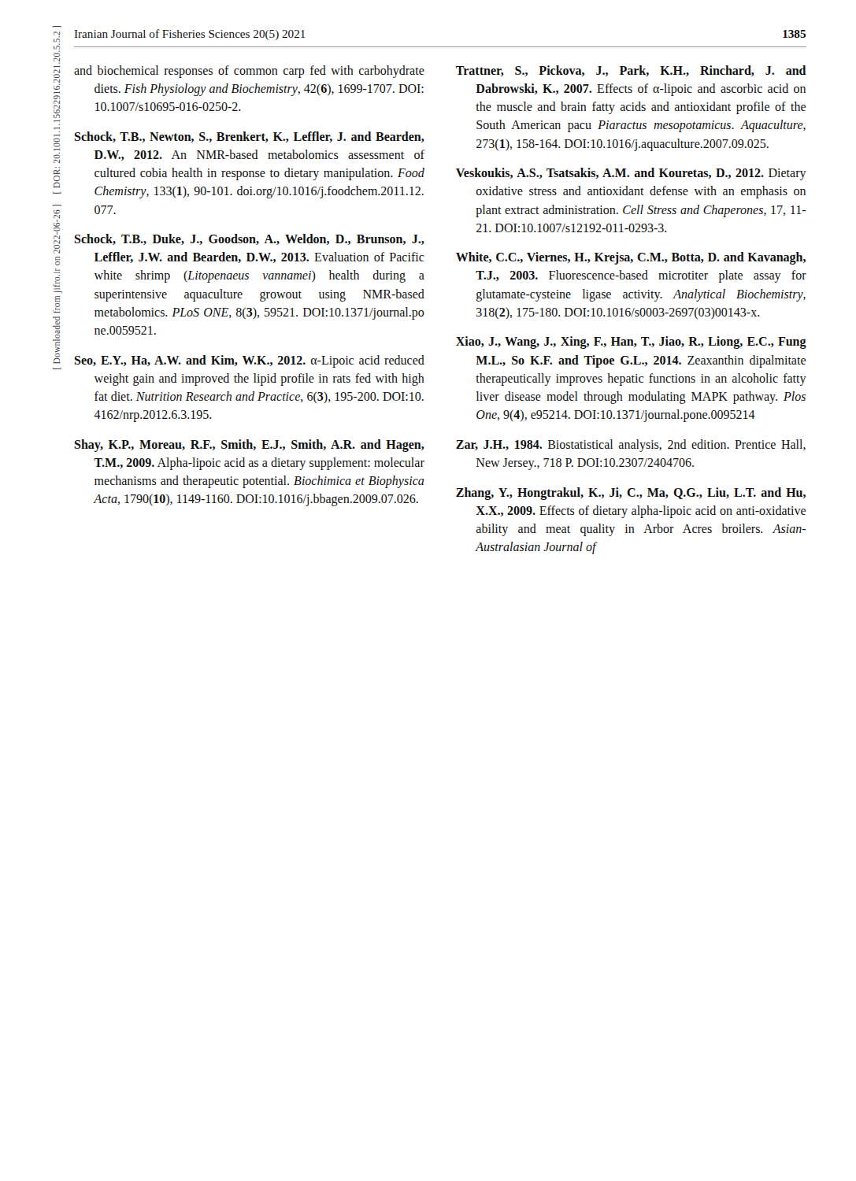[ Downloaded from jifro.ir on 2022-06-26 ] [ DOR: 20.1001.1.15622916.2021.20.5.5.2 ]
Iranian Journal of Fisheries Sciences 20(5) 2021 1385
and biochemical responses of common carp fed with carbohydrate diets. Fish Physiology and Biochemistry, 42(6), 1699-1707. DOI:10.1007/s10695-016-0250-2.
Schock, T.B., Newton, S., Brenkert, K., Leffler, J. and Bearden, D.W., 2012. An NMR-based metabolomics assessment of cultured cobia health in response to dietary manipulation. Food Chemistry, 133(1), 90-101. doi.org/10.1016/j.foodchem.2011.12.077.
Schock, T.B., Duke, J., Goodson, A., Weldon, D., Brunson, J., Leffler, J.W. and Bearden, D.W., 2013. Evaluation of Pacific white shrimp (Litopenaeus vannamei) health during a superintensive aquaculture growout using NMR-based metabolomics. PLoS ONE, 8(3), 59521. DOI:10.1371/journal.pone.0059521.
Seo, E.Y., Ha, A.W. and Kim, W.K., 2012. α-Lipoic acid reduced weight gain and improved the lipid profile in rats fed with high fat diet. Nutrition Research and Practice, 6(3), 195-200. DOI:10.4162/nrp.2012.6.3.195.
Shay, K.P., Moreau, R.F., Smith, E.J., Smith, A.R. and Hagen, T.M., 2009. Alpha-lipoic acid as a dietary supplement: molecular mechanisms and therapeutic potential. Biochimica et Biophysica Acta, 1790(10), 1149-1160. DOI:10.1016/j.bbagen.2009.07.026.
Trattner, S., Pickova, J., Park, K.H., Rinchard, J. and Dabrowski, K., 2007. Effects of α-lipoic and ascorbic acid on the muscle and brain fatty acids and antioxidant profile of the South American pacu Piaractus mesopotamicus. Aquaculture, 273(1), 158-164. DOI:10.1016/j.aquaculture.2007.09.025.
Veskoukis, A.S., Tsatsakis, A.M. and Kouretas, D., 2012. Dietary oxidative stress and antioxidant defense with an emphasis on plant extract administration. Cell Stress and Chaperones, 17, 11-21. DOI:10.1007/s12192-011-0293-3.
White, C.C., Viernes, H., Krejsa, C.M., Botta, D. and Kavanagh, T.J., 2003. Fluorescence-based microtiter plate assay for glutamate-cysteine ligase activity. Analytical Biochemistry, 318(2), 175-180. DOI:10.1016/s0003-2697(03)00143-x.
Xiao, J., Wang, J., Xing, F., Han, T., Jiao, R., Liong, E.C., Fung M.L., So K.F. and Tipoe G.L., 2014. Zeaxanthin dipalmitate therapeutically improves hepatic functions in an alcoholic fatty liver disease model through modulating MAPK pathway. Plos One, 9(4), e95214. DOI:10.1371/journal.pone.0095214
Zar, J.H., 1984. Biostatistical analysis, 2nd edition. Prentice Hall, New Jersey., 718 P. DOI:10.2307/2404706.
Zhang, Y., Hongtrakul, K., Ji, C., Ma, Q.G., Liu, L.T. and Hu, X.X., 2009. Effects of dietary alpha-lipoic acid on anti-oxidative ability and meat quality in Arbor Acres broilers. Asian-Australasian Journal of